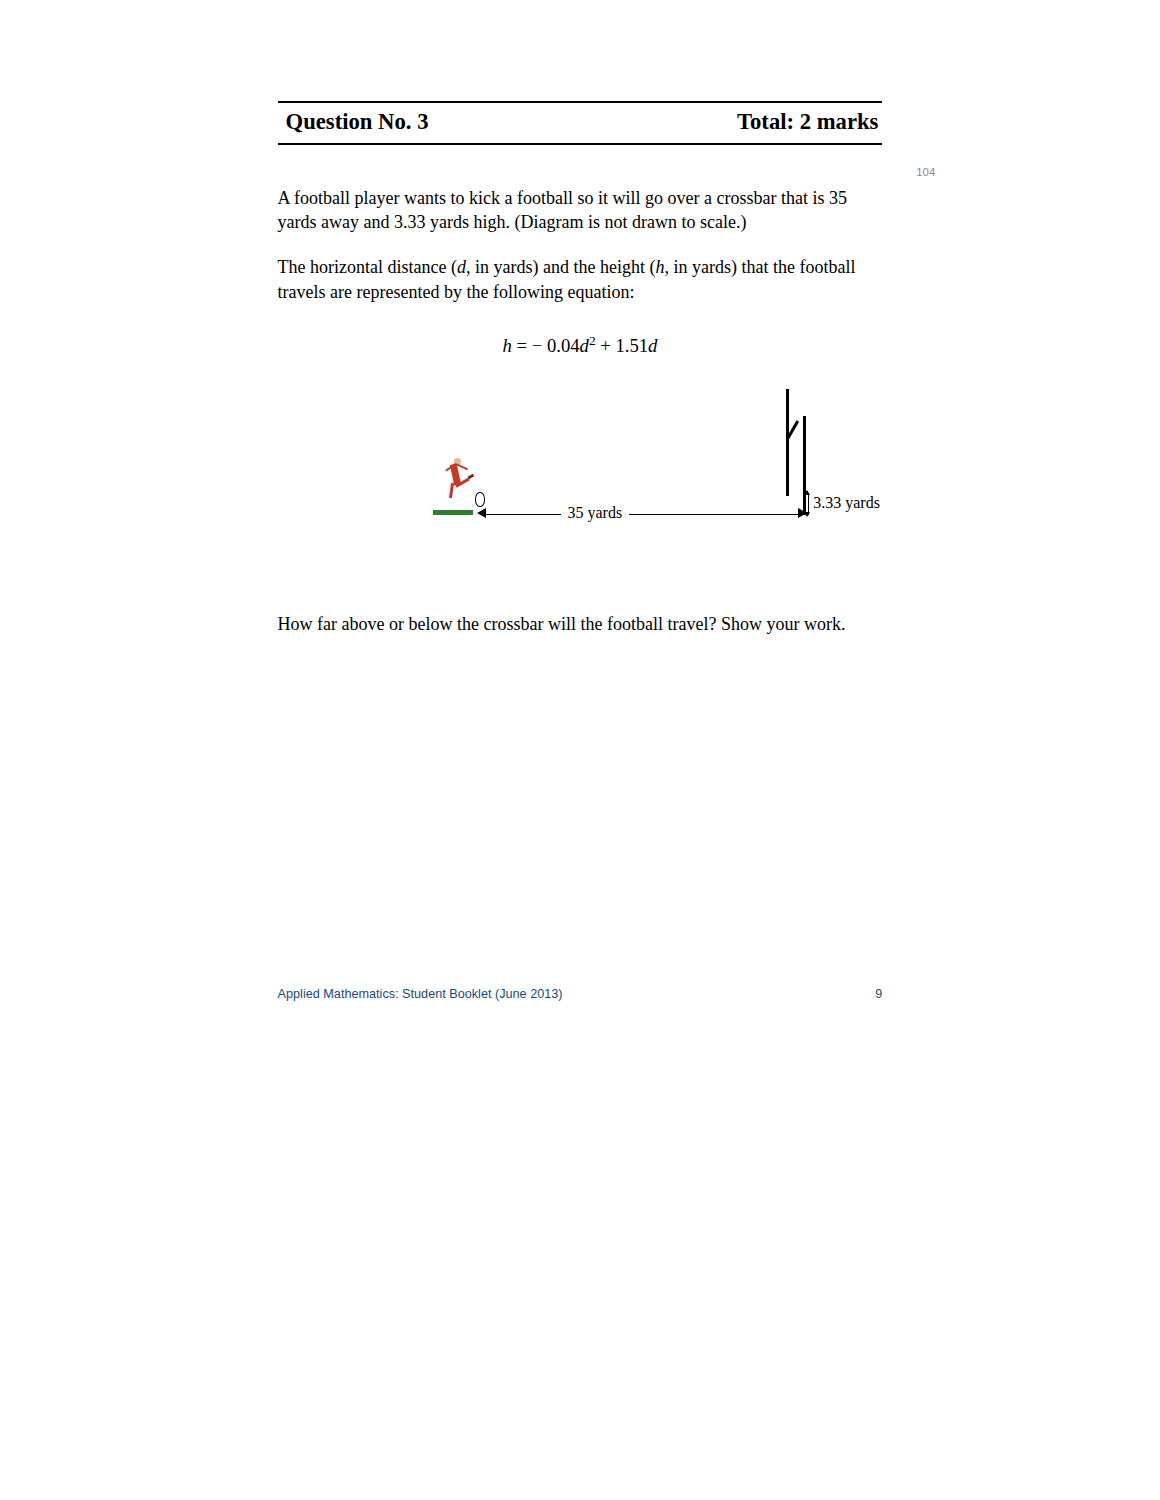Question No. 3 Total: 2 marks
104
A football player wants to kick a football so it will go over a crossbar that is 35 yards away and 3.33 yards high. (Diagram is not drawn to scale.)
The horizontal distance (d, in yards) and the height (h, in yards) that the football travels are represented by the following equation:
h = − 0.04d2 + 1.51d
35 yards
3.33 yards
How far above or below the crossbar will the football travel? Show your work.
Applied Mathematics: Student Booklet (June 2013) 9